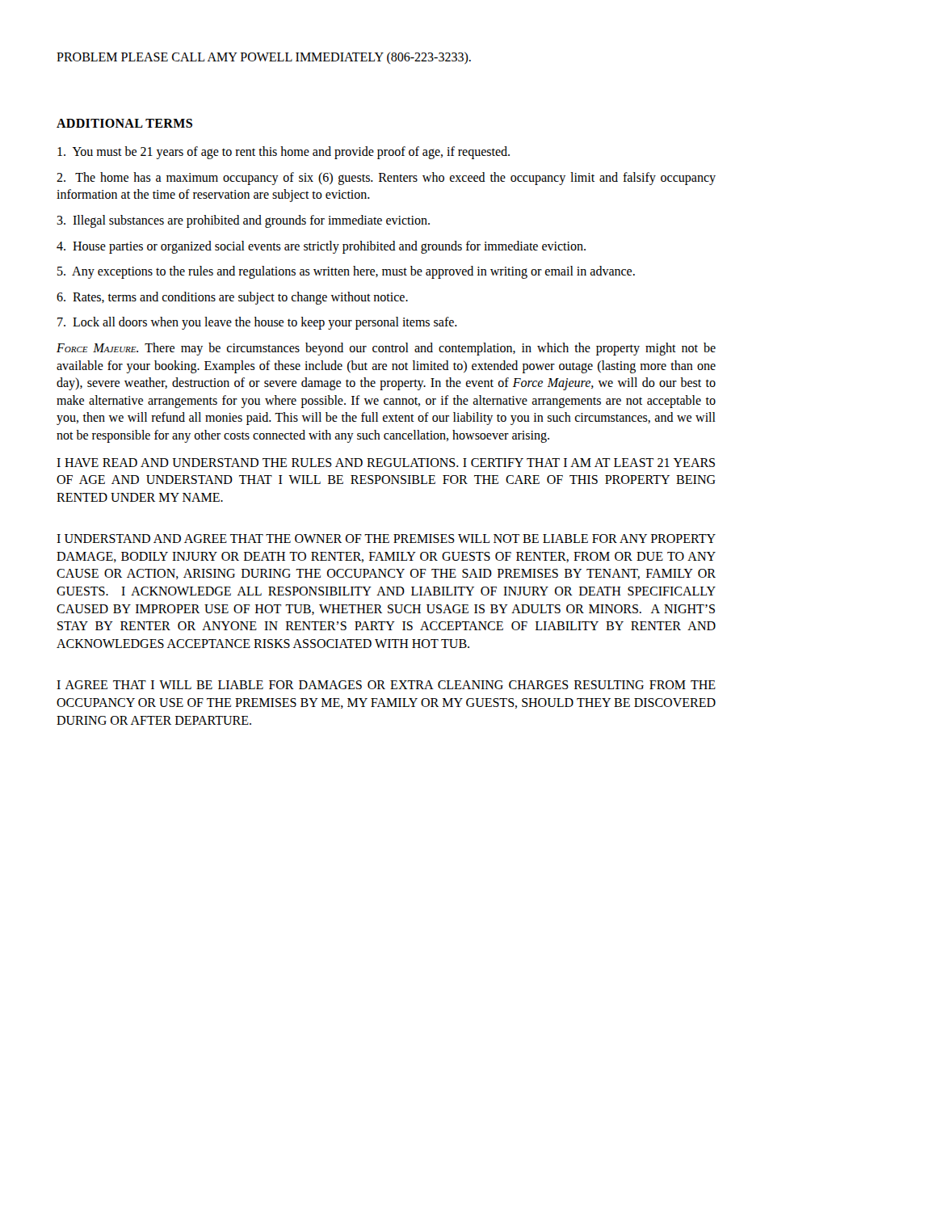PROBLEM PLEASE CALL AMY POWELL IMMEDIATELY (806-223-3233).
ADDITIONAL TERMS
1. You must be 21 years of age to rent this home and provide proof of age, if requested.
2. The home has a maximum occupancy of six (6) guests. Renters who exceed the occupancy limit and falsify occupancy information at the time of reservation are subject to eviction.
3. Illegal substances are prohibited and grounds for immediate eviction.
4. House parties or organized social events are strictly prohibited and grounds for immediate eviction.
5. Any exceptions to the rules and regulations as written here, must be approved in writing or email in advance.
6. Rates, terms and conditions are subject to change without notice.
7. Lock all doors when you leave the house to keep your personal items safe.
Force Majeure. There may be circumstances beyond our control and contemplation, in which the property might not be available for your booking. Examples of these include (but are not limited to) extended power outage (lasting more than one day), severe weather, destruction of or severe damage to the property. In the event of Force Majeure, we will do our best to make alternative arrangements for you where possible. If we cannot, or if the alternative arrangements are not acceptable to you, then we will refund all monies paid. This will be the full extent of our liability to you in such circumstances, and we will not be responsible for any other costs connected with any such cancellation, howsoever arising.
I HAVE READ AND UNDERSTAND THE RULES AND REGULATIONS. I CERTIFY THAT I AM AT LEAST 21 YEARS OF AGE AND UNDERSTAND THAT I WILL BE RESPONSIBLE FOR THE CARE OF THIS PROPERTY BEING RENTED UNDER MY NAME.
I UNDERSTAND AND AGREE THAT THE OWNER OF THE PREMISES WILL NOT BE LIABLE FOR ANY PROPERTY DAMAGE, BODILY INJURY OR DEATH TO RENTER, FAMILY OR GUESTS OF RENTER, FROM OR DUE TO ANY CAUSE OR ACTION, ARISING DURING THE OCCUPANCY OF THE SAID PREMISES BY TENANT, FAMILY OR GUESTS. I ACKNOWLEDGE ALL RESPONSIBILITY AND LIABILITY OF INJURY OR DEATH SPECIFICALLY CAUSED BY IMPROPER USE OF HOT TUB, WHETHER SUCH USAGE IS BY ADULTS OR MINORS. A NIGHT’S STAY BY RENTER OR ANYONE IN RENTER’S PARTY IS ACCEPTANCE OF LIABILITY BY RENTER AND ACKNOWLEDGES ACCEPTANCE RISKS ASSOCIATED WITH HOT TUB.
I AGREE THAT I WILL BE LIABLE FOR DAMAGES OR EXTRA CLEANING CHARGES RESULTING FROM THE OCCUPANCY OR USE OF THE PREMISES BY ME, MY FAMILY OR MY GUESTS, SHOULD THEY BE DISCOVERED DURING OR AFTER DEPARTURE.